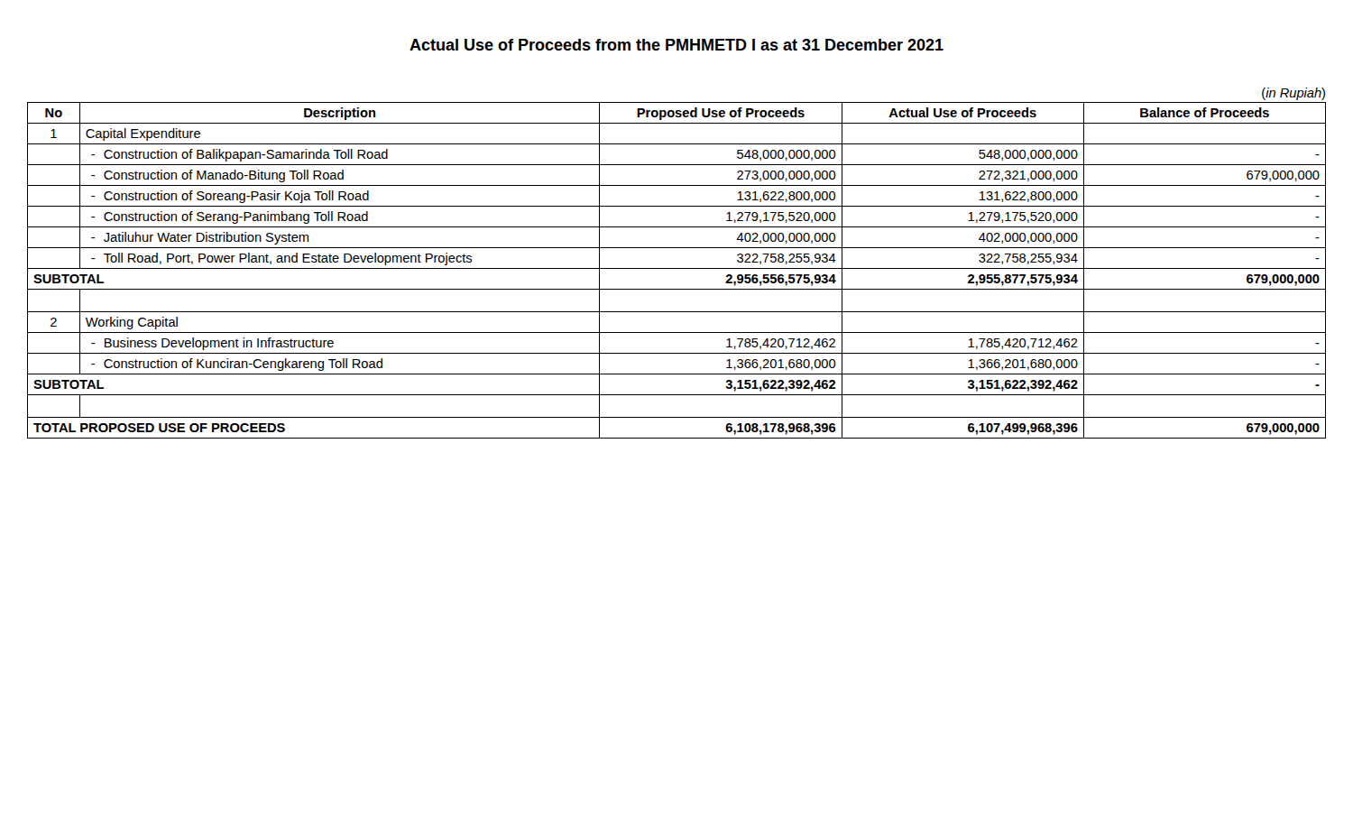Actual Use of Proceeds from the PMHMETD I as at 31 December 2021
(in Rupiah)
| No | Description | Proposed Use of Proceeds | Actual Use of Proceeds | Balance of Proceeds |
| --- | --- | --- | --- | --- |
| 1 | Capital Expenditure | | | |
| | Construction of Balikpapan-Samarinda Toll Road | 548,000,000,000 | 548,000,000,000 | - |
| | Construction of Manado-Bitung Toll Road | 273,000,000,000 | 272,321,000,000 | 679,000,000 |
| | Construction of Soreang-Pasir Koja Toll Road | 131,622,800,000 | 131,622,800,000 | - |
| | Construction of Serang-Panimbang Toll Road | 1,279,175,520,000 | 1,279,175,520,000 | - |
| | Jatiluhur Water Distribution System | 402,000,000,000 | 402,000,000,000 | - |
| | Toll Road, Port, Power Plant, and Estate Development Projects | 322,758,255,934 | 322,758,255,934 | - |
| SUBTOTAL | 2,956,556,575,934 | 2,955,877,575,934 | 679,000,000 |
| 2 | Working Capital | | | |
| | Business Development in Infrastructure | 1,785,420,712,462 | 1,785,420,712,462 | - |
| | Construction of Kunciran-Cengkareng Toll Road | 1,366,201,680,000 | 1,366,201,680,000 | - |
| SUBTOTAL | 3,151,622,392,462 | 3,151,622,392,462 | - |
| TOTAL PROPOSED USE OF PROCEEDS | 6,108,178,968,396 | 6,107,499,968,396 | 679,000,000 |